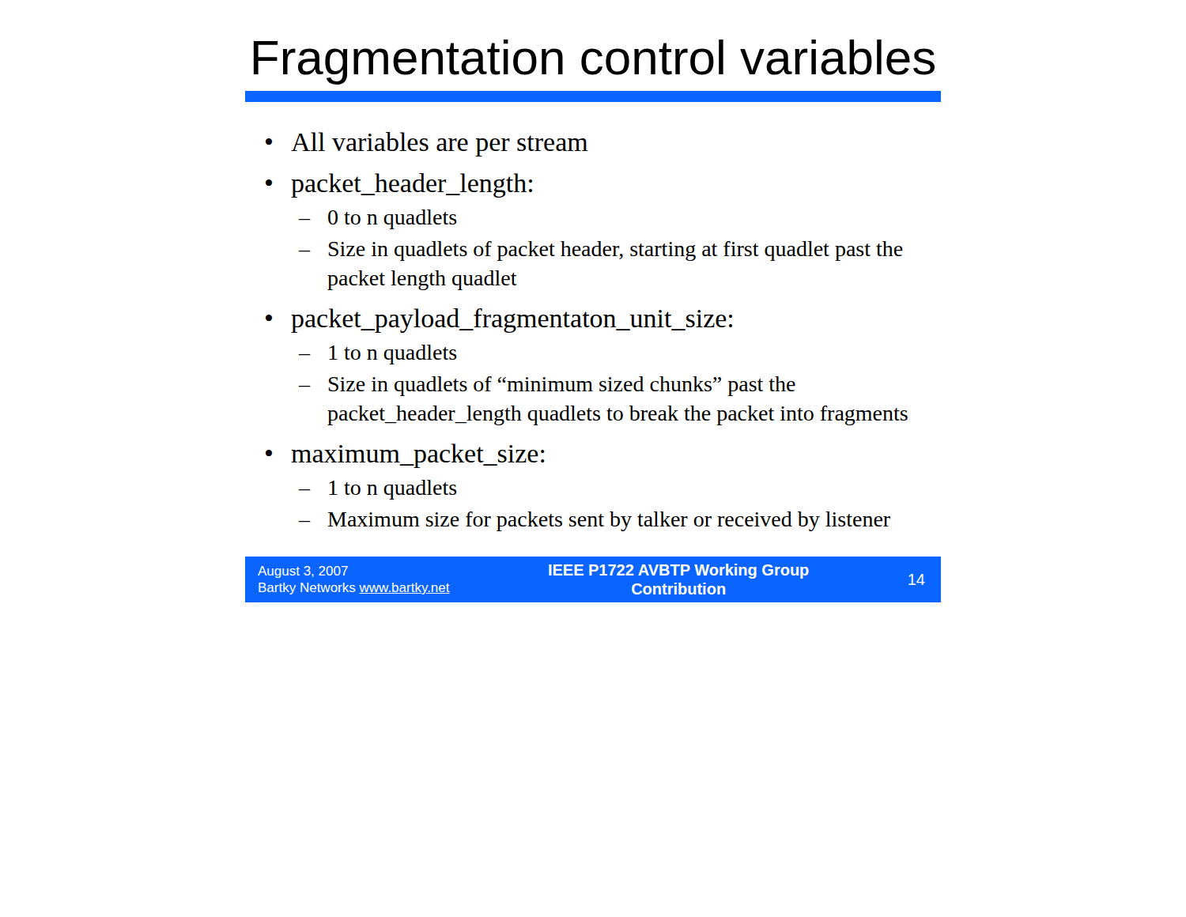Fragmentation control variables
All variables are per stream
packet_header_length:
0 to n quadlets
Size in quadlets of packet header, starting at first quadlet past the packet length quadlet
packet_payload_fragmentaton_unit_size:
1 to n quadlets
Size in quadlets of “minimum sized chunks” past the packet_header_length quadlets to break the packet into fragments
maximum_packet_size:
1 to n quadlets
Maximum size for packets sent by talker or received by listener
August 3, 2007
Bartky Networks www.bartky.net
IEEE P1722 AVBTP Working Group
Contribution
14